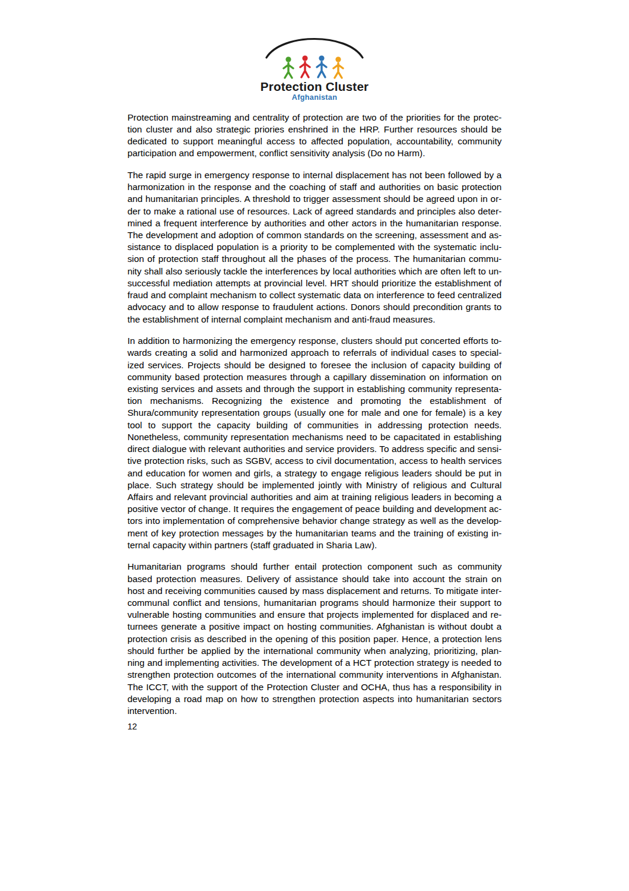Protection Cluster
Afghanistan
Protection mainstreaming and centrality of protection are two of the priorities for the protection cluster and also strategic priories enshrined in the HRP. Further resources should be dedicated to support meaningful access to affected population, accountability, community participation and empowerment, conflict sensitivity analysis (Do no Harm).
The rapid surge in emergency response to internal displacement has not been followed by a harmonization in the response and the coaching of staff and authorities on basic protection and humanitarian principles. A threshold to trigger assessment should be agreed upon in order to make a rational use of resources. Lack of agreed standards and principles also determined a frequent interference by authorities and other actors in the humanitarian response. The development and adoption of common standards on the screening, assessment and assistance to displaced population is a priority to be complemented with the systematic inclusion of protection staff throughout all the phases of the process. The humanitarian community shall also seriously tackle the interferences by local authorities which are often left to unsuccessful mediation attempts at provincial level. HRT should prioritize the establishment of fraud and complaint mechanism to collect systematic data on interference to feed centralized advocacy and to allow response to fraudulent actions. Donors should precondition grants to the establishment of internal complaint mechanism and anti-fraud measures.
In addition to harmonizing the emergency response, clusters should put concerted efforts towards creating a solid and harmonized approach to referrals of individual cases to specialized services. Projects should be designed to foresee the inclusion of capacity building of community based protection measures through a capillary dissemination on information on existing services and assets and through the support in establishing community representation mechanisms. Recognizing the existence and promoting the establishment of Shura/community representation groups (usually one for male and one for female) is a key tool to support the capacity building of communities in addressing protection needs. Nonetheless, community representation mechanisms need to be capacitated in establishing direct dialogue with relevant authorities and service providers. To address specific and sensitive protection risks, such as SGBV, access to civil documentation, access to health services and education for women and girls, a strategy to engage religious leaders should be put in place. Such strategy should be implemented jointly with Ministry of religious and Cultural Affairs and relevant provincial authorities and aim at training religious leaders in becoming a positive vector of change. It requires the engagement of peace building and development actors into implementation of comprehensive behavior change strategy as well as the development of key protection messages by the humanitarian teams and the training of existing internal capacity within partners (staff graduated in Sharia Law).
Humanitarian programs should further entail protection component such as community based protection measures. Delivery of assistance should take into account the strain on host and receiving communities caused by mass displacement and returns. To mitigate inter-communal conflict and tensions, humanitarian programs should harmonize their support to vulnerable hosting communities and ensure that projects implemented for displaced and returnees generate a positive impact on hosting communities. Afghanistan is without doubt a protection crisis as described in the opening of this position paper. Hence, a protection lens should further be applied by the international community when analyzing, prioritizing, planning and implementing activities. The development of a HCT protection strategy is needed to strengthen protection outcomes of the international community interventions in Afghanistan. The ICCT, with the support of the Protection Cluster and OCHA, thus has a responsibility in developing a road map on how to strengthen protection aspects into humanitarian sectors intervention.
12